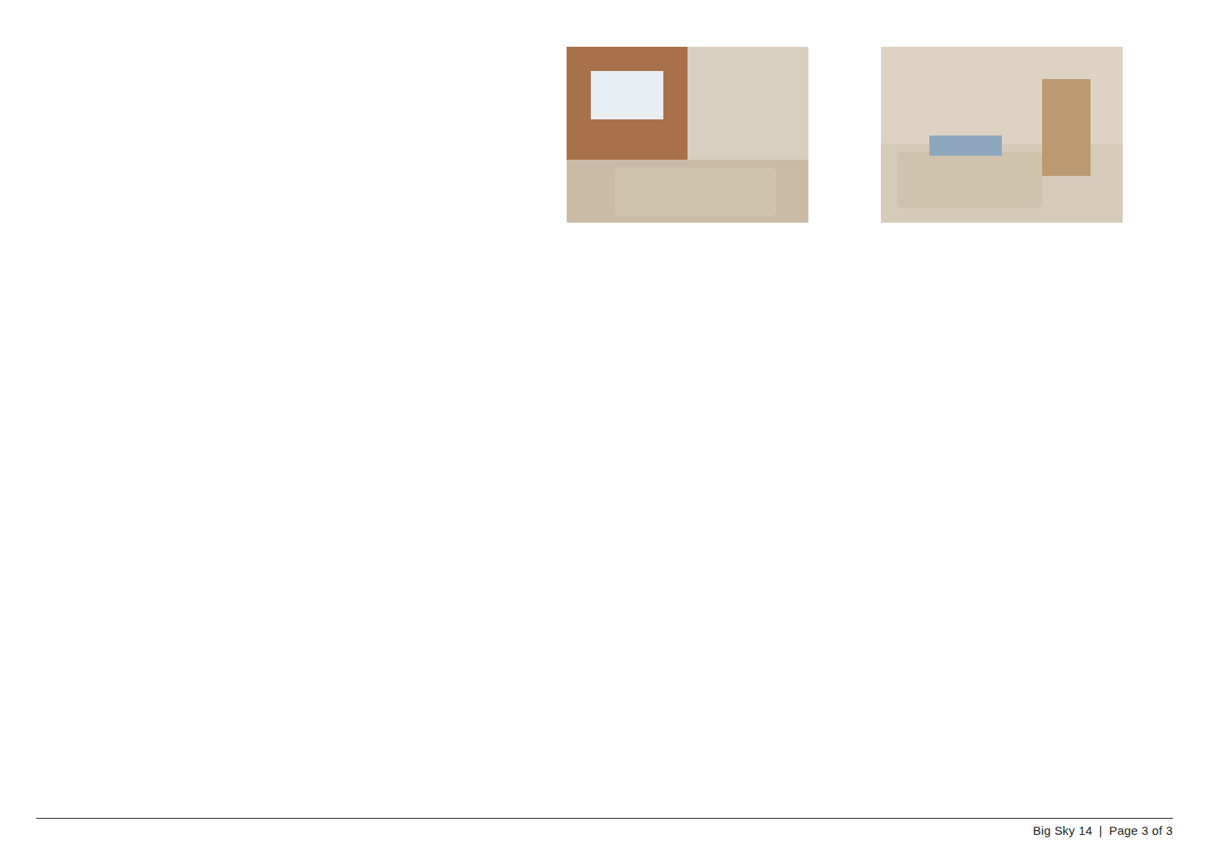Big Sky 14 | Page 3 of 3